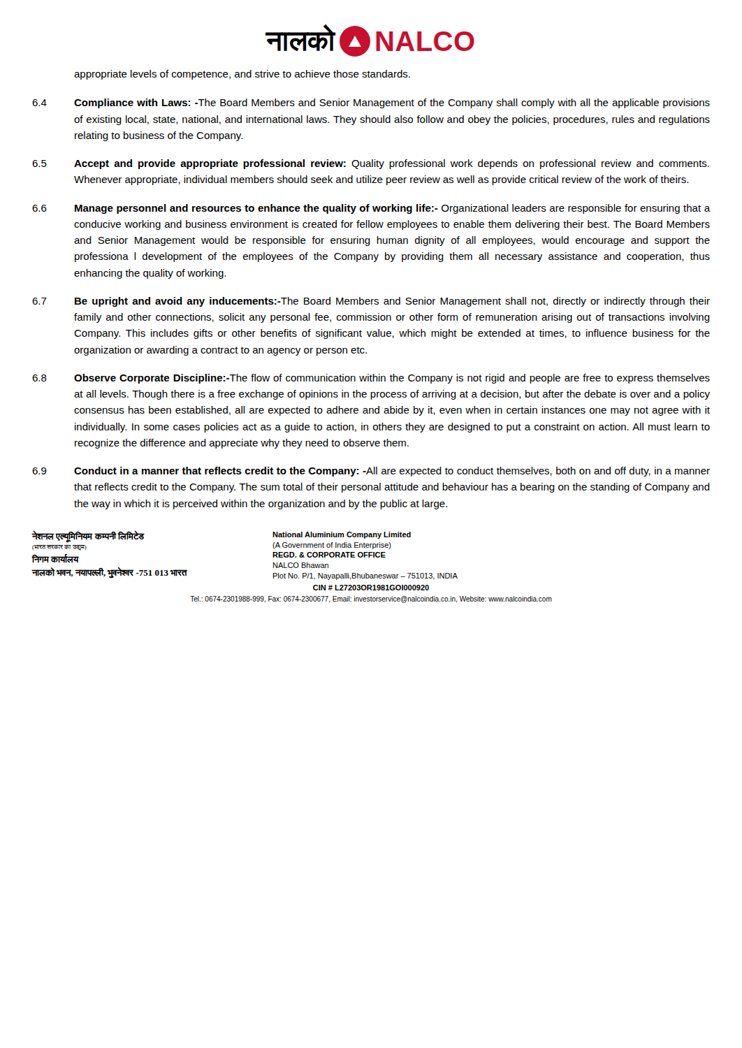नालको NALCO
appropriate levels of competence, and strive to achieve those standards.
6.4
Compliance with Laws: -The Board Members and Senior Management of the Company shall comply with all the applicable provisions of existing local, state, national, and international laws. They should also follow and obey the policies, procedures, rules and regulations relating to business of the Company.
6.5
Accept and provide appropriate professional review: Quality professional work depends on professional review and comments. Whenever appropriate, individual members should seek and utilize peer review as well as provide critical review of the work of theirs.
6.6
Manage personnel and resources to enhance the quality of working life:- Organizational leaders are responsible for ensuring that a conducive working and business environment is created for fellow employees to enable them delivering their best. The Board Members and Senior Management would be responsible for ensuring human dignity of all employees, would encourage and support the professiona l development of the employees of the Company by providing them all necessary assistance and cooperation, thus enhancing the quality of working.
6.7
Be upright and avoid any inducements:-The Board Members and Senior Management shall not, directly or indirectly through their family and other connections, solicit any personal fee, commission or other form of remuneration arising out of transactions involving Company. This includes gifts or other benefits of significant value, which might be extended at times, to influence business for the organization or awarding a contract to an agency or person etc.
6.8
Observe Corporate Discipline:-The flow of communication within the Company is not rigid and people are free to express themselves at all levels. Though there is a free exchange of opinions in the process of arriving at a decision, but after the debate is over and a policy consensus has been established, all are expected to adhere and abide by it, even when in certain instances one may not agree with it individually. In some cases policies act as a guide to action, in others they are designed to put a constraint on action. All must learn to recognize the difference and appreciate why they need to observe them.
6.9
Conduct in a manner that reflects credit to the Company: -All are expected to conduct themselves, both on and off duty, in a manner that reflects credit to the Company. The sum total of their personal attitude and behaviour has a bearing on the standing of Company and the way in which it is perceived within the organization and by the public at large.
नेशनल एल्यूमिनियम कम्पनी लिमिटेड (भारत सरकार का उद्यम) निगम कार्यालय
नालको भवन, नयापल्ली, भुवनेश्वर -751 013 भारत
National Aluminium Company Limited
(A Government of India Enterprise)
REGD. & CORPORATE OFFICE
NALCO Bhawan
Plot No. P/1, Nayapalli,Bhubaneswar – 751013, INDIA
CIN # L27203OR1981GOI000920
Tel.: 0674-2301988-999, Fax: 0674-2300677, Email: investorservice@nalcoindia.co.in, Website: www.nalcoindia.com